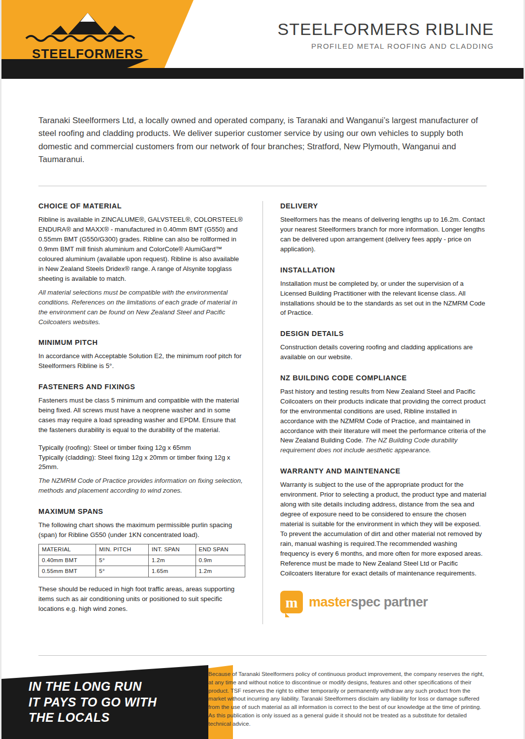STEELFORMERS
STEELFORMERS RIBLINE
PROFILED METAL ROOFING AND CLADDING
Taranaki Steelformers Ltd, a locally owned and operated company, is Taranaki and Wanganui’s largest manufacturer of steel roofing and cladding products. We deliver superior customer service by using our own vehicles to supply both domestic and commercial customers from our network of four branches; Stratford, New Plymouth, Wanganui and Taumaranui.
CHOICE OF MATERIAL
Ribline is available in ZINCALUME®, GALVSTEEL®, COLORSTEEL® ENDURA® and MAXX® - manufactured in 0.40mm BMT (G550) and 0.55mm BMT (G550/G300) grades. Ribline can also be rollformed in 0.9mm BMT mill finish aluminium and ColorCote® AlumiGard™ coloured aluminium (available upon request). Ribline is also available in New Zealand Steels Dridex® range. A range of Alsynite topglass sheeting is available to match.
All material selections must be compatible with the environmental conditions. References on the limitations of each grade of material in the environment can be found on New Zealand Steel and Pacific Coilcoaters websites.
MINIMUM PITCH
In accordance with Acceptable Solution E2, the minimum roof pitch for Steelformers Ribline is 5°.
FASTENERS AND FIXINGS
Fasteners must be class 5 minimum and compatible with the material being fixed. All screws must have a neoprene washer and in some cases may require a load spreading washer and EPDM. Ensure that the fasteners durability is equal to the durability of the material.
Typically (roofing): Steel or timber fixing 12g x 65mm
Typically (cladding): Steel fixing 12g x 20mm or timber fixing 12g x 25mm.
The NZMRM Code of Practice provides information on fixing selection, methods and placement according to wind zones.
MAXIMUM SPANS
The following chart shows the maximum permissible purlin spacing (span) for Ribline G550 (under 1KN concentrated load).
| MATERIAL | MIN. PITCH | INT. SPAN | END SPAN |
| --- | --- | --- | --- |
| 0.40mm BMT | 5° | 1.2m | 0.9m |
| 0.55mm BMT | 5° | 1.65m | 1.2m |
These should be reduced in high foot traffic areas, areas supporting items such as air conditioning units or positioned to suit specific locations e.g. high wind zones.
DELIVERY
Steelformers has the means of delivering lengths up to 16.2m. Contact your nearest Steelformers branch for more information. Longer lengths can be delivered upon arrangement (delivery fees apply - price on application).
INSTALLATION
Installation must be completed by, or under the supervision of a Licensed Building Practitioner with the relevant license class. All installations should be to the standards as set out in the NZMRM Code of Practice.
DESIGN DETAILS
Construction details covering roofing and cladding applications are available on our website.
NZ BUILDING CODE COMPLIANCE
Past history and testing results from New Zealand Steel and Pacific Coilcoaters on their products indicate that providing the correct product for the environmental conditions are used, Ribline installed in accordance with the NZMRM Code of Practice, and maintained in accordance with their literature will meet the performance criteria of the New Zealand Building Code. The NZ Building Code durability requirement does not include aesthetic appearance.
WARRANTY AND MAINTENANCE
Warranty is subject to the use of the appropriate product for the environment. Prior to selecting a product, the product type and material along with site details including address, distance from the sea and degree of exposure need to be considered to ensure the chosen material is suitable for the environment in which they will be exposed. To prevent the accumulation of dirt and other material not removed by rain, manual washing is required.The recommended washing frequency is every 6 months, and more often for more exposed areas. Reference must be made to New Zealand Steel Ltd or Pacific Coilcoaters literature for exact details of maintenance requirements.
m
master spec partner
IN THE LONG RUN
IT PAYS TO GO WITH
THE LOCALS
Because of Taranaki Steelformers policy of continuous product improvement, the company reserves the right, at any time and without notice to discontinue or modify designs, features and other specifications of their product. TSF reserves the right to either temporarily or permanently withdraw any such product from the market without incurring any liability. Taranaki Steelformers disclaim any liability for loss or damage suffered from the use of such material as all information is correct to the best of our knowledge at the time of printing. As this publication is only issued as a general guide it should not be treated as a substitute for detailed technical advice.